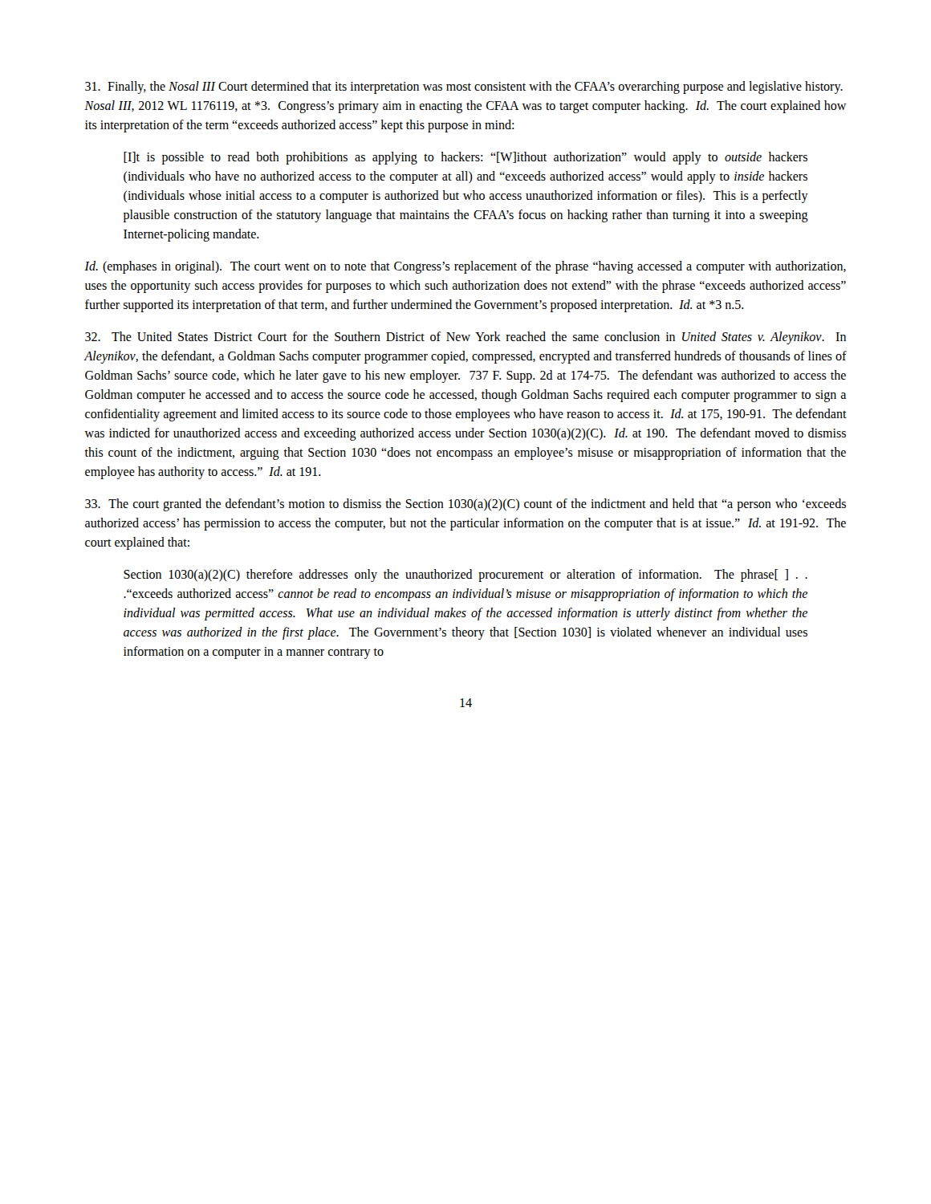31. Finally, the Nosal III Court determined that its interpretation was most consistent with the CFAA’s overarching purpose and legislative history. Nosal III, 2012 WL 1176119, at *3. Congress’s primary aim in enacting the CFAA was to target computer hacking. Id. The court explained how its interpretation of the term “exceeds authorized access” kept this purpose in mind:
[I]t is possible to read both prohibitions as applying to hackers: “[W]ithout authorization” would apply to outside hackers (individuals who have no authorized access to the computer at all) and “exceeds authorized access” would apply to inside hackers (individuals whose initial access to a computer is authorized but who access unauthorized information or files). This is a perfectly plausible construction of the statutory language that maintains the CFAA’s focus on hacking rather than turning it into a sweeping Internet-policing mandate.
Id. (emphases in original). The court went on to note that Congress’s replacement of the phrase “having accessed a computer with authorization, uses the opportunity such access provides for purposes to which such authorization does not extend” with the phrase “exceeds authorized access” further supported its interpretation of that term, and further undermined the Government’s proposed interpretation. Id. at *3 n.5.
32. The United States District Court for the Southern District of New York reached the same conclusion in United States v. Aleynikov. In Aleynikov, the defendant, a Goldman Sachs computer programmer copied, compressed, encrypted and transferred hundreds of thousands of lines of Goldman Sachs’ source code, which he later gave to his new employer. 737 F. Supp. 2d at 174-75. The defendant was authorized to access the Goldman computer he accessed and to access the source code he accessed, though Goldman Sachs required each computer programmer to sign a confidentiality agreement and limited access to its source code to those employees who have reason to access it. Id. at 175, 190-91. The defendant was indicted for unauthorized access and exceeding authorized access under Section 1030(a)(2)(C). Id. at 190. The defendant moved to dismiss this count of the indictment, arguing that Section 1030 “does not encompass an employee’s misuse or misappropriation of information that the employee has authority to access.” Id. at 191.
33. The court granted the defendant’s motion to dismiss the Section 1030(a)(2)(C) count of the indictment and held that “a person who ‘exceeds authorized access’ has permission to access the computer, but not the particular information on the computer that is at issue.” Id. at 191-92. The court explained that:
Section 1030(a)(2)(C) therefore addresses only the unauthorized procurement or alteration of information. The phrase[ ] . . .“exceeds authorized access” cannot be read to encompass an individual’s misuse or misappropriation of information to which the individual was permitted access. What use an individual makes of the accessed information is utterly distinct from whether the access was authorized in the first place. The Government’s theory that [Section 1030] is violated whenever an individual uses information on a computer in a manner contrary to
14